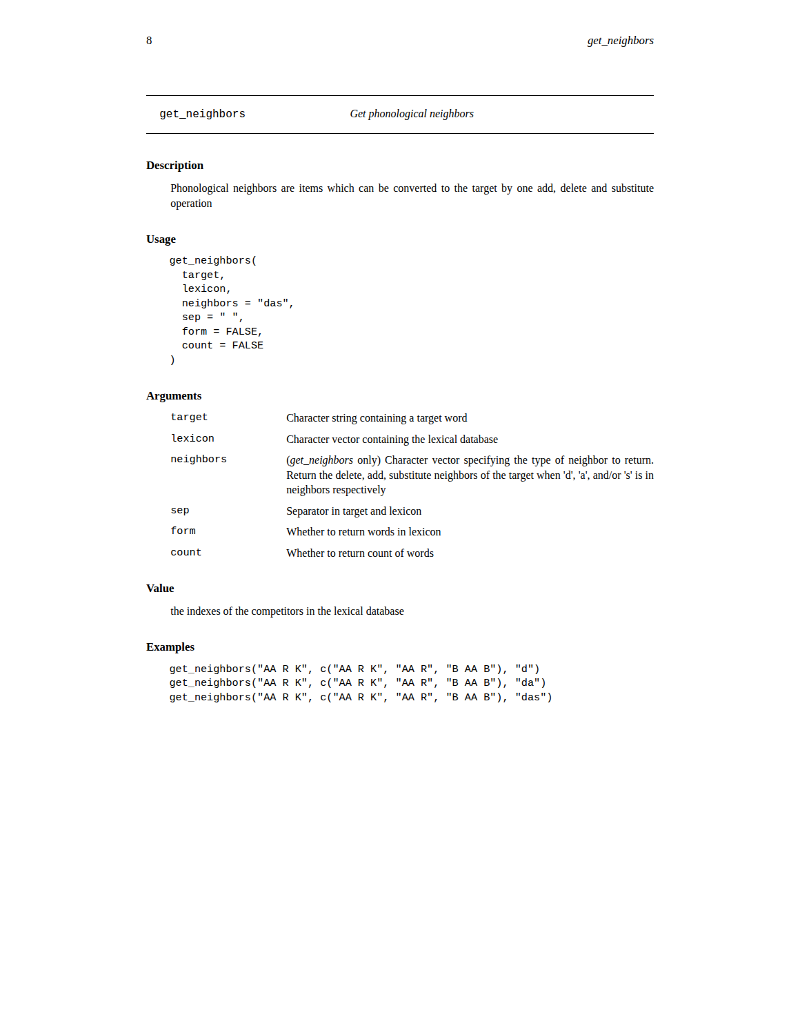8 get_neighbors
| get_neighbors | Get phonological neighbors |
Description
Phonological neighbors are items which can be converted to the target by one add, delete and substitute operation
Usage
get_neighbors(
  target,
  lexicon,
  neighbors = "das",
  sep = " ",
  form = FALSE,
  count = FALSE
)
Arguments
target
Character string containing a target word
lexicon
Character vector containing the lexical database
neighbors
(get_neighbors only) Character vector specifying the type of neighbor to return. Return the delete, add, substitute neighbors of the target when 'd', 'a', and/or 's' is in neighbors respectively
sep
Separator in target and lexicon
form
Whether to return words in lexicon
count
Whether to return count of words
Value
the indexes of the competitors in the lexical database
Examples
get_neighbors("AA R K", c("AA R K", "AA R", "B AA B"), "d")
get_neighbors("AA R K", c("AA R K", "AA R", "B AA B"), "da")
get_neighbors("AA R K", c("AA R K", "AA R", "B AA B"), "das")